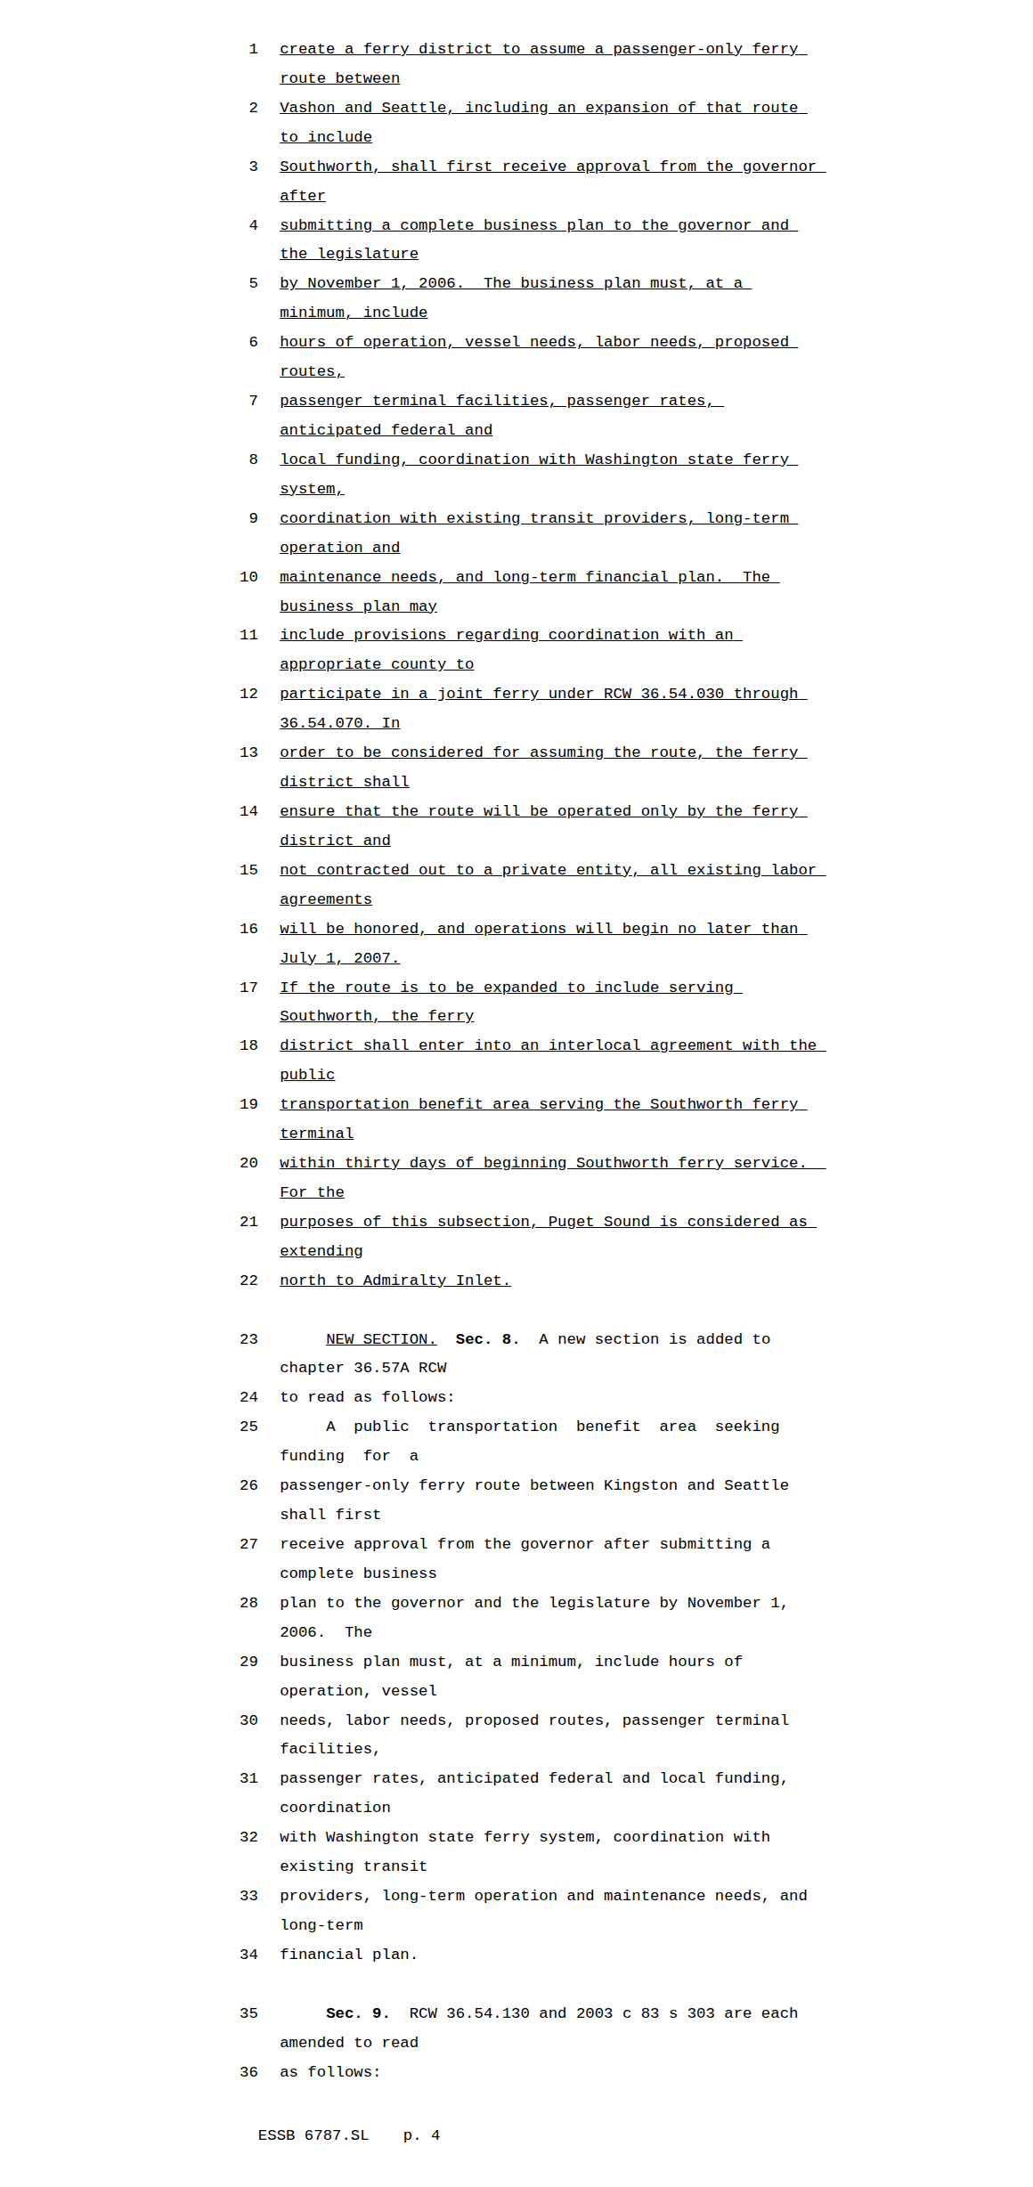1 create a ferry district to assume a passenger-only ferry route between
2 Vashon and Seattle, including an expansion of that route to include
3 Southworth, shall first receive approval from the governor after
4 submitting a complete business plan to the governor and the legislature
5 by November 1, 2006. The business plan must, at a minimum, include
6 hours of operation, vessel needs, labor needs, proposed routes,
7 passenger terminal facilities, passenger rates, anticipated federal and
8 local funding, coordination with Washington state ferry system,
9 coordination with existing transit providers, long-term operation and
10 maintenance needs, and long-term financial plan. The business plan may
11 include provisions regarding coordination with an appropriate county to
12 participate in a joint ferry under RCW 36.54.030 through 36.54.070. In
13 order to be considered for assuming the route, the ferry district shall
14 ensure that the route will be operated only by the ferry district and
15 not contracted out to a private entity, all existing labor agreements
16 will be honored, and operations will begin no later than July 1, 2007.
17 If the route is to be expanded to include serving Southworth, the ferry
18 district shall enter into an interlocal agreement with the public
19 transportation benefit area serving the Southworth ferry terminal
20 within thirty days of beginning Southworth ferry service. For the
21 purposes of this subsection, Puget Sound is considered as extending
22 north to Admiralty Inlet.
23 NEW SECTION. Sec. 8. A new section is added to chapter 36.57A RCW
24 to read as follows:
25 A public transportation benefit area seeking funding for a
26 passenger-only ferry route between Kingston and Seattle shall first
27 receive approval from the governor after submitting a complete business
28 plan to the governor and the legislature by November 1, 2006. The
29 business plan must, at a minimum, include hours of operation, vessel
30 needs, labor needs, proposed routes, passenger terminal facilities,
31 passenger rates, anticipated federal and local funding, coordination
32 with Washington state ferry system, coordination with existing transit
33 providers, long-term operation and maintenance needs, and long-term
34 financial plan.
35 Sec. 9. RCW 36.54.130 and 2003 c 83 s 303 are each amended to read
36 as follows:
ESSB 6787.SL p. 4